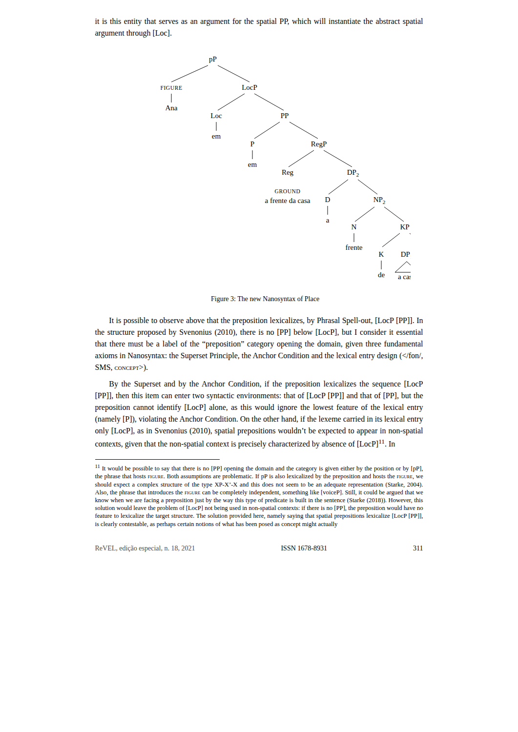it is this entity that serves as an argument for the spatial PP, which will instantiate the abstract spatial argument through [Loc].
pP FIGURE Ana LocP Loc em PP P em RegP Reg GROUND a frente da casa DP2 D a NP2 N frente KP K de DP1 a casa
Figure 3: The new Nanosyntax of Place
It is possible to observe above that the preposition lexicalizes, by Phrasal Spell-out, [LocP [PP]]. In the structure proposed by Svenonius (2010), there is no [PP] below [LocP], but I consider it essential that there must be a label of the “preposition” category opening the domain, given three fundamental axioms in Nanosyntax: the Superset Principle, the Anchor Condition and the lexical entry design (</fon/, SMS, concept>).
By the Superset and by the Anchor Condition, if the preposition lexicalizes the sequence [LocP [PP]], then this item can enter two syntactic environments: that of [LocP [PP]] and that of [PP], but the preposition cannot identify [LocP] alone, as this would ignore the lowest feature of the lexical entry (namely [P]), violating the Anchor Condition. On the other hand, if the lexeme carried in its lexical entry only [LocP], as in Svenonius (2010), spatial prepositions wouldn’t be expected to appear in non-spatial contexts, given that the non-spatial context is precisely characterized by absence of [LocP]11. In
11 It would be possible to say that there is no [PP] opening the domain and the category is given either by the position or by [pP], the phrase that hosts figure. Both assumptions are problematic. If pP is also lexicalized by the preposition and hosts the figure, we should expect a complex structure of the type XP-X’-X and this does not seem to be an adequate representation (Starke, 2004). Also, the phrase that introduces the figure can be completely independent, something like [voiceP]. Still, it could be argued that we know when we are facing a preposition just by the way this type of predicate is built in the sentence (Starke (2018)). However, this solution would leave the problem of [LocP] not being used in non-spatial contexts: if there is no [PP], the preposition would have no feature to lexicalize the target structure. The solution provided here, namely saying that spatial prepositions lexicalize [LocP [PP]], is clearly contestable, as perhaps certain notions of what has been posed as concept might actually
ReVEL, edição especial, n. 18, 2021 ISSN 1678-8931 311